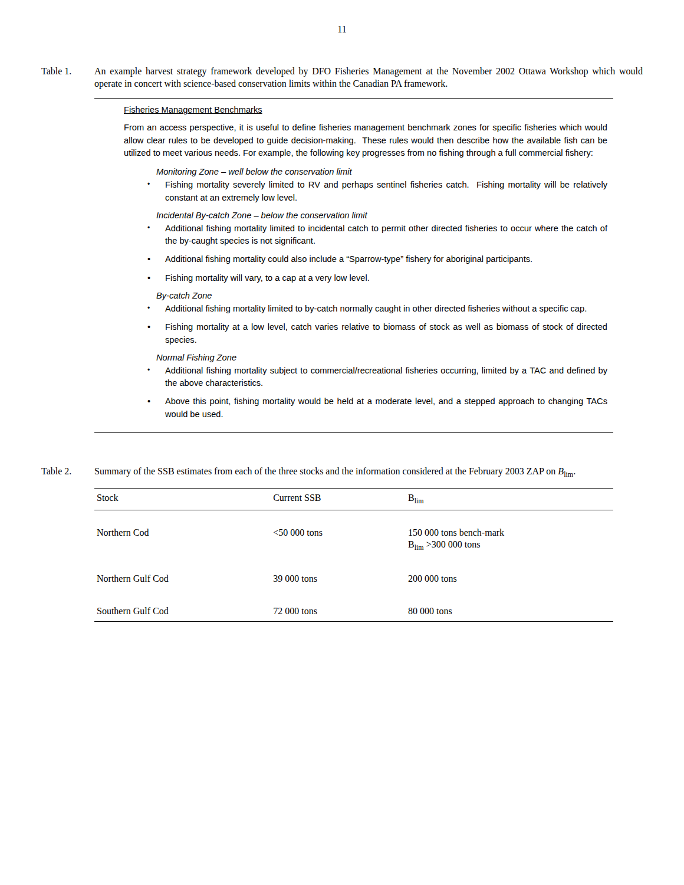11
Table 1.
An example harvest strategy framework developed by DFO Fisheries Management at the November 2002 Ottawa Workshop which would operate in concert with science-based conservation limits within the Canadian PA framework.
Fisheries Management Benchmarks
From an access perspective, it is useful to define fisheries management benchmark zones for specific fisheries which would allow clear rules to be developed to guide decision-making. These rules would then describe how the available fish can be utilized to meet various needs. For example, the following key progresses from no fishing through a full commercial fishery:
Monitoring Zone – well below the conservation limit
Fishing mortality severely limited to RV and perhaps sentinel fisheries catch. Fishing mortality will be relatively constant at an extremely low level.
Incidental By-catch Zone – below the conservation limit
Additional fishing mortality limited to incidental catch to permit other directed fisheries to occur where the catch of the by-caught species is not significant.
Additional fishing mortality could also include a “Sparrow-type” fishery for aboriginal participants.
Fishing mortality will vary, to a cap at a very low level.
By-catch Zone
Additional fishing mortality limited to by-catch normally caught in other directed fisheries without a specific cap.
Fishing mortality at a low level, catch varies relative to biomass of stock as well as biomass of stock of directed species.
Normal Fishing Zone
Additional fishing mortality subject to commercial/recreational fisheries occurring, limited by a TAC and defined by the above characteristics.
Above this point, fishing mortality would be held at a moderate level, and a stepped approach to changing TACs would be used.
Table 2.
Summary of the SSB estimates from each of the three stocks and the information considered at the February 2003 ZAP on Blim.
| Stock | Current SSB | B lim |
| --- | --- | --- |
| Northern Cod | <50 000 tons | 150 000 tons bench-mark B lim >300 000 tons |
| Northern Gulf Cod | 39 000 tons | 200 000 tons |
| Southern Gulf Cod | 72 000 tons | 80 000 tons |